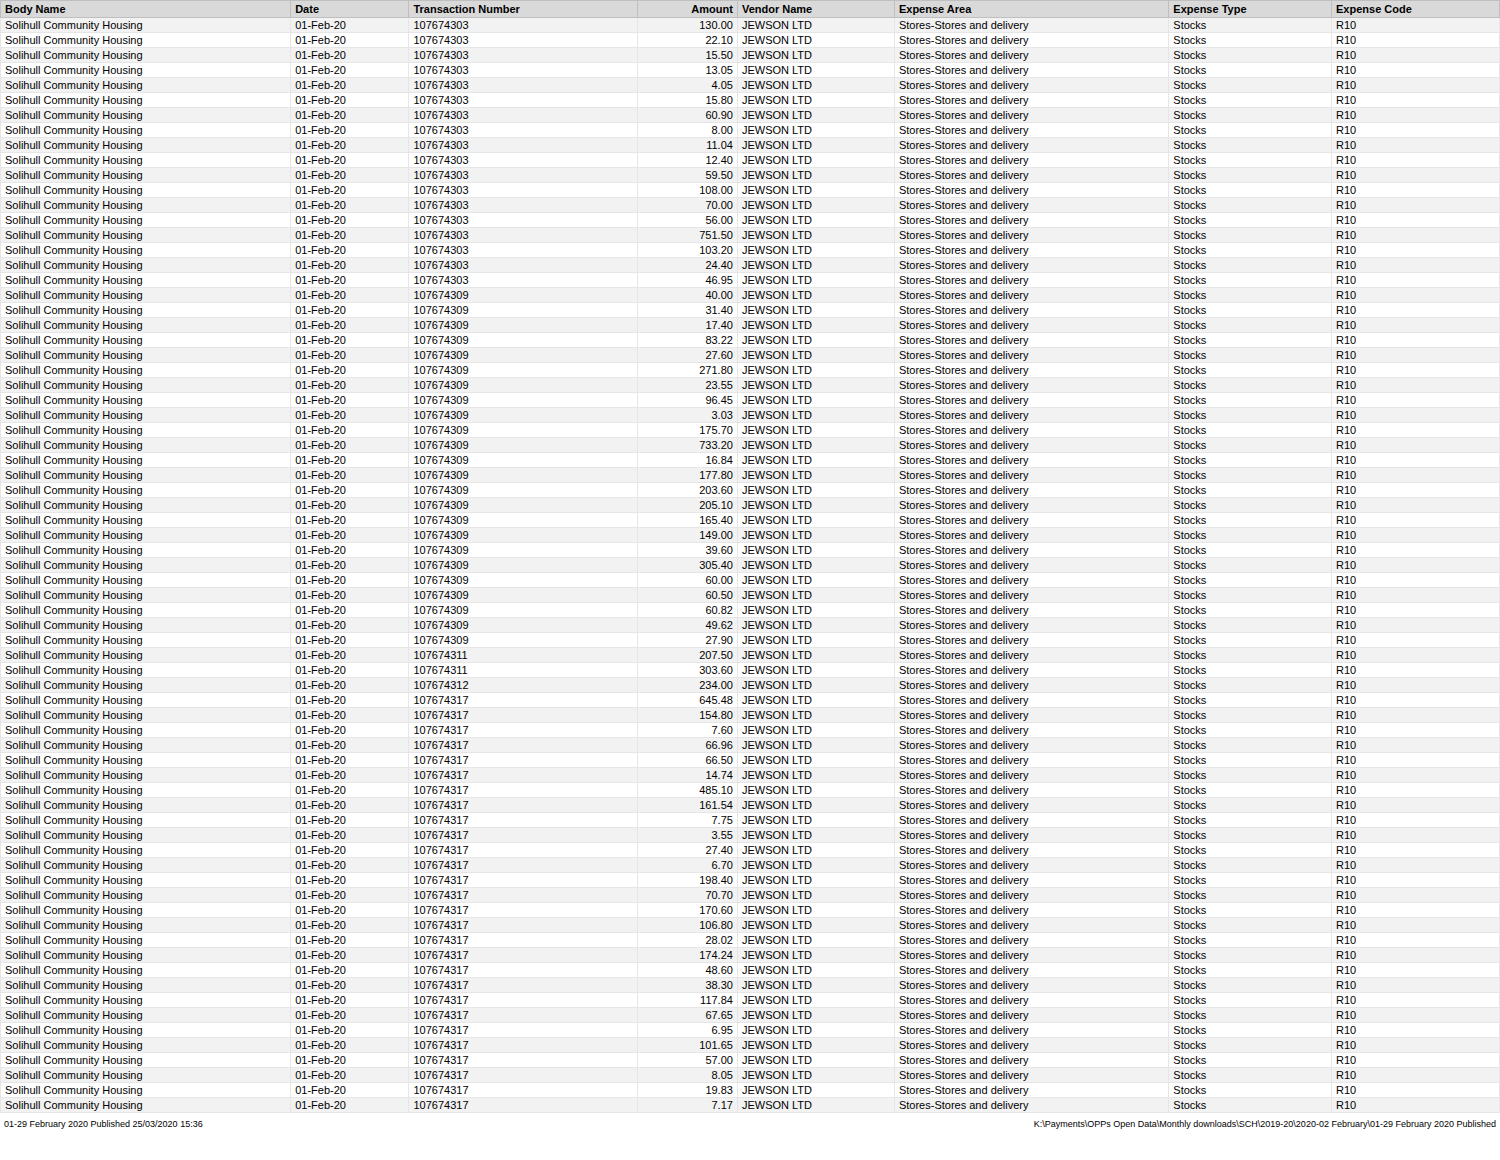| Body Name | Date | Transaction Number | Amount | Vendor Name | Expense Area | Expense Type | Expense Code |
| --- | --- | --- | --- | --- | --- | --- | --- |
| Solihull Community Housing | 01-Feb-20 | 107674303 | 130.00 | JEWSON LTD | Stores-Stores and delivery | Stocks | R10 |
| Solihull Community Housing | 01-Feb-20 | 107674303 | 22.10 | JEWSON LTD | Stores-Stores and delivery | Stocks | R10 |
| Solihull Community Housing | 01-Feb-20 | 107674303 | 15.50 | JEWSON LTD | Stores-Stores and delivery | Stocks | R10 |
| Solihull Community Housing | 01-Feb-20 | 107674303 | 13.05 | JEWSON LTD | Stores-Stores and delivery | Stocks | R10 |
| Solihull Community Housing | 01-Feb-20 | 107674303 | 4.05 | JEWSON LTD | Stores-Stores and delivery | Stocks | R10 |
| Solihull Community Housing | 01-Feb-20 | 107674303 | 15.80 | JEWSON LTD | Stores-Stores and delivery | Stocks | R10 |
| Solihull Community Housing | 01-Feb-20 | 107674303 | 60.90 | JEWSON LTD | Stores-Stores and delivery | Stocks | R10 |
| Solihull Community Housing | 01-Feb-20 | 107674303 | 8.00 | JEWSON LTD | Stores-Stores and delivery | Stocks | R10 |
| Solihull Community Housing | 01-Feb-20 | 107674303 | 11.04 | JEWSON LTD | Stores-Stores and delivery | Stocks | R10 |
| Solihull Community Housing | 01-Feb-20 | 107674303 | 12.40 | JEWSON LTD | Stores-Stores and delivery | Stocks | R10 |
| Solihull Community Housing | 01-Feb-20 | 107674303 | 59.50 | JEWSON LTD | Stores-Stores and delivery | Stocks | R10 |
| Solihull Community Housing | 01-Feb-20 | 107674303 | 108.00 | JEWSON LTD | Stores-Stores and delivery | Stocks | R10 |
| Solihull Community Housing | 01-Feb-20 | 107674303 | 70.00 | JEWSON LTD | Stores-Stores and delivery | Stocks | R10 |
| Solihull Community Housing | 01-Feb-20 | 107674303 | 56.00 | JEWSON LTD | Stores-Stores and delivery | Stocks | R10 |
| Solihull Community Housing | 01-Feb-20 | 107674303 | 751.50 | JEWSON LTD | Stores-Stores and delivery | Stocks | R10 |
| Solihull Community Housing | 01-Feb-20 | 107674303 | 103.20 | JEWSON LTD | Stores-Stores and delivery | Stocks | R10 |
| Solihull Community Housing | 01-Feb-20 | 107674303 | 24.40 | JEWSON LTD | Stores-Stores and delivery | Stocks | R10 |
| Solihull Community Housing | 01-Feb-20 | 107674303 | 46.95 | JEWSON LTD | Stores-Stores and delivery | Stocks | R10 |
| Solihull Community Housing | 01-Feb-20 | 107674309 | 40.00 | JEWSON LTD | Stores-Stores and delivery | Stocks | R10 |
| Solihull Community Housing | 01-Feb-20 | 107674309 | 31.40 | JEWSON LTD | Stores-Stores and delivery | Stocks | R10 |
| Solihull Community Housing | 01-Feb-20 | 107674309 | 17.40 | JEWSON LTD | Stores-Stores and delivery | Stocks | R10 |
| Solihull Community Housing | 01-Feb-20 | 107674309 | 83.22 | JEWSON LTD | Stores-Stores and delivery | Stocks | R10 |
| Solihull Community Housing | 01-Feb-20 | 107674309 | 27.60 | JEWSON LTD | Stores-Stores and delivery | Stocks | R10 |
| Solihull Community Housing | 01-Feb-20 | 107674309 | 271.80 | JEWSON LTD | Stores-Stores and delivery | Stocks | R10 |
| Solihull Community Housing | 01-Feb-20 | 107674309 | 23.55 | JEWSON LTD | Stores-Stores and delivery | Stocks | R10 |
| Solihull Community Housing | 01-Feb-20 | 107674309 | 96.45 | JEWSON LTD | Stores-Stores and delivery | Stocks | R10 |
| Solihull Community Housing | 01-Feb-20 | 107674309 | 3.03 | JEWSON LTD | Stores-Stores and delivery | Stocks | R10 |
| Solihull Community Housing | 01-Feb-20 | 107674309 | 175.70 | JEWSON LTD | Stores-Stores and delivery | Stocks | R10 |
| Solihull Community Housing | 01-Feb-20 | 107674309 | 733.20 | JEWSON LTD | Stores-Stores and delivery | Stocks | R10 |
| Solihull Community Housing | 01-Feb-20 | 107674309 | 16.84 | JEWSON LTD | Stores-Stores and delivery | Stocks | R10 |
| Solihull Community Housing | 01-Feb-20 | 107674309 | 177.80 | JEWSON LTD | Stores-Stores and delivery | Stocks | R10 |
| Solihull Community Housing | 01-Feb-20 | 107674309 | 203.60 | JEWSON LTD | Stores-Stores and delivery | Stocks | R10 |
| Solihull Community Housing | 01-Feb-20 | 107674309 | 205.10 | JEWSON LTD | Stores-Stores and delivery | Stocks | R10 |
| Solihull Community Housing | 01-Feb-20 | 107674309 | 165.40 | JEWSON LTD | Stores-Stores and delivery | Stocks | R10 |
| Solihull Community Housing | 01-Feb-20 | 107674309 | 149.00 | JEWSON LTD | Stores-Stores and delivery | Stocks | R10 |
| Solihull Community Housing | 01-Feb-20 | 107674309 | 39.60 | JEWSON LTD | Stores-Stores and delivery | Stocks | R10 |
| Solihull Community Housing | 01-Feb-20 | 107674309 | 305.40 | JEWSON LTD | Stores-Stores and delivery | Stocks | R10 |
| Solihull Community Housing | 01-Feb-20 | 107674309 | 60.00 | JEWSON LTD | Stores-Stores and delivery | Stocks | R10 |
| Solihull Community Housing | 01-Feb-20 | 107674309 | 60.50 | JEWSON LTD | Stores-Stores and delivery | Stocks | R10 |
| Solihull Community Housing | 01-Feb-20 | 107674309 | 60.82 | JEWSON LTD | Stores-Stores and delivery | Stocks | R10 |
| Solihull Community Housing | 01-Feb-20 | 107674309 | 49.62 | JEWSON LTD | Stores-Stores and delivery | Stocks | R10 |
| Solihull Community Housing | 01-Feb-20 | 107674309 | 27.90 | JEWSON LTD | Stores-Stores and delivery | Stocks | R10 |
| Solihull Community Housing | 01-Feb-20 | 107674311 | 207.50 | JEWSON LTD | Stores-Stores and delivery | Stocks | R10 |
| Solihull Community Housing | 01-Feb-20 | 107674311 | 303.60 | JEWSON LTD | Stores-Stores and delivery | Stocks | R10 |
| Solihull Community Housing | 01-Feb-20 | 107674312 | 234.00 | JEWSON LTD | Stores-Stores and delivery | Stocks | R10 |
| Solihull Community Housing | 01-Feb-20 | 107674317 | 645.48 | JEWSON LTD | Stores-Stores and delivery | Stocks | R10 |
| Solihull Community Housing | 01-Feb-20 | 107674317 | 154.80 | JEWSON LTD | Stores-Stores and delivery | Stocks | R10 |
| Solihull Community Housing | 01-Feb-20 | 107674317 | 7.60 | JEWSON LTD | Stores-Stores and delivery | Stocks | R10 |
| Solihull Community Housing | 01-Feb-20 | 107674317 | 66.96 | JEWSON LTD | Stores-Stores and delivery | Stocks | R10 |
| Solihull Community Housing | 01-Feb-20 | 107674317 | 66.50 | JEWSON LTD | Stores-Stores and delivery | Stocks | R10 |
| Solihull Community Housing | 01-Feb-20 | 107674317 | 14.74 | JEWSON LTD | Stores-Stores and delivery | Stocks | R10 |
| Solihull Community Housing | 01-Feb-20 | 107674317 | 485.10 | JEWSON LTD | Stores-Stores and delivery | Stocks | R10 |
| Solihull Community Housing | 01-Feb-20 | 107674317 | 161.54 | JEWSON LTD | Stores-Stores and delivery | Stocks | R10 |
| Solihull Community Housing | 01-Feb-20 | 107674317 | 7.75 | JEWSON LTD | Stores-Stores and delivery | Stocks | R10 |
| Solihull Community Housing | 01-Feb-20 | 107674317 | 3.55 | JEWSON LTD | Stores-Stores and delivery | Stocks | R10 |
| Solihull Community Housing | 01-Feb-20 | 107674317 | 27.40 | JEWSON LTD | Stores-Stores and delivery | Stocks | R10 |
| Solihull Community Housing | 01-Feb-20 | 107674317 | 6.70 | JEWSON LTD | Stores-Stores and delivery | Stocks | R10 |
| Solihull Community Housing | 01-Feb-20 | 107674317 | 198.40 | JEWSON LTD | Stores-Stores and delivery | Stocks | R10 |
| Solihull Community Housing | 01-Feb-20 | 107674317 | 70.70 | JEWSON LTD | Stores-Stores and delivery | Stocks | R10 |
| Solihull Community Housing | 01-Feb-20 | 107674317 | 170.60 | JEWSON LTD | Stores-Stores and delivery | Stocks | R10 |
| Solihull Community Housing | 01-Feb-20 | 107674317 | 106.80 | JEWSON LTD | Stores-Stores and delivery | Stocks | R10 |
| Solihull Community Housing | 01-Feb-20 | 107674317 | 28.02 | JEWSON LTD | Stores-Stores and delivery | Stocks | R10 |
| Solihull Community Housing | 01-Feb-20 | 107674317 | 174.24 | JEWSON LTD | Stores-Stores and delivery | Stocks | R10 |
| Solihull Community Housing | 01-Feb-20 | 107674317 | 48.60 | JEWSON LTD | Stores-Stores and delivery | Stocks | R10 |
| Solihull Community Housing | 01-Feb-20 | 107674317 | 38.30 | JEWSON LTD | Stores-Stores and delivery | Stocks | R10 |
| Solihull Community Housing | 01-Feb-20 | 107674317 | 117.84 | JEWSON LTD | Stores-Stores and delivery | Stocks | R10 |
| Solihull Community Housing | 01-Feb-20 | 107674317 | 67.65 | JEWSON LTD | Stores-Stores and delivery | Stocks | R10 |
| Solihull Community Housing | 01-Feb-20 | 107674317 | 6.95 | JEWSON LTD | Stores-Stores and delivery | Stocks | R10 |
| Solihull Community Housing | 01-Feb-20 | 107674317 | 101.65 | JEWSON LTD | Stores-Stores and delivery | Stocks | R10 |
| Solihull Community Housing | 01-Feb-20 | 107674317 | 57.00 | JEWSON LTD | Stores-Stores and delivery | Stocks | R10 |
| Solihull Community Housing | 01-Feb-20 | 107674317 | 8.05 | JEWSON LTD | Stores-Stores and delivery | Stocks | R10 |
| Solihull Community Housing | 01-Feb-20 | 107674317 | 19.83 | JEWSON LTD | Stores-Stores and delivery | Stocks | R10 |
| Solihull Community Housing | 01-Feb-20 | 107674317 | 7.17 | JEWSON LTD | Stores-Stores and delivery | Stocks | R10 |
01-29 February 2020 Published 25/03/2020 15:36 K:\Payments\OPPs Open Data\Monthly downloads\SCH\2019-20\2020-02 February\01-29 February 2020 Published